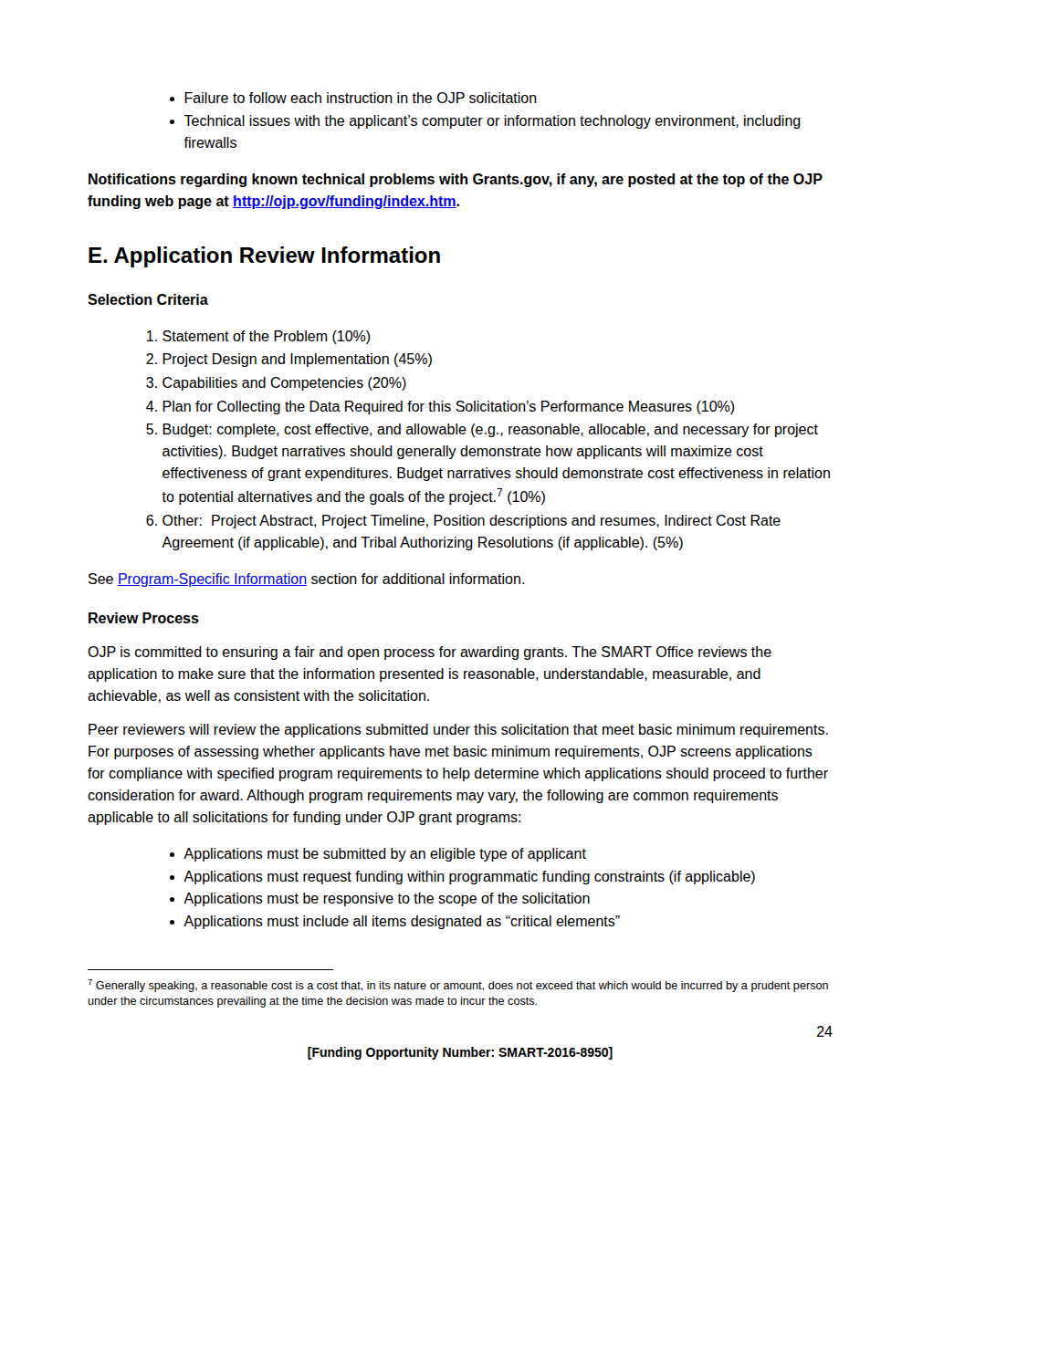Failure to follow each instruction in the OJP solicitation
Technical issues with the applicant’s computer or information technology environment, including firewalls
Notifications regarding known technical problems with Grants.gov, if any, are posted at the top of the OJP funding web page at http://ojp.gov/funding/index.htm.
E. Application Review Information
Selection Criteria
Statement of the Problem (10%)
Project Design and Implementation (45%)
Capabilities and Competencies (20%)
Plan for Collecting the Data Required for this Solicitation’s Performance Measures (10%)
Budget: complete, cost effective, and allowable (e.g., reasonable, allocable, and necessary for project activities). Budget narratives should generally demonstrate how applicants will maximize cost effectiveness of grant expenditures. Budget narratives should demonstrate cost effectiveness in relation to potential alternatives and the goals of the project.7 (10%)
Other: Project Abstract, Project Timeline, Position descriptions and resumes, Indirect Cost Rate Agreement (if applicable), and Tribal Authorizing Resolutions (if applicable). (5%)
See Program-Specific Information section for additional information.
Review Process
OJP is committed to ensuring a fair and open process for awarding grants. The SMART Office reviews the application to make sure that the information presented is reasonable, understandable, measurable, and achievable, as well as consistent with the solicitation.
Peer reviewers will review the applications submitted under this solicitation that meet basic minimum requirements. For purposes of assessing whether applicants have met basic minimum requirements, OJP screens applications for compliance with specified program requirements to help determine which applications should proceed to further consideration for award. Although program requirements may vary, the following are common requirements applicable to all solicitations for funding under OJP grant programs:
Applications must be submitted by an eligible type of applicant
Applications must request funding within programmatic funding constraints (if applicable)
Applications must be responsive to the scope of the solicitation
Applications must include all items designated as “critical elements”
7 Generally speaking, a reasonable cost is a cost that, in its nature or amount, does not exceed that which would be incurred by a prudent person under the circumstances prevailing at the time the decision was made to incur the costs.
24
[Funding Opportunity Number: SMART-2016-8950]